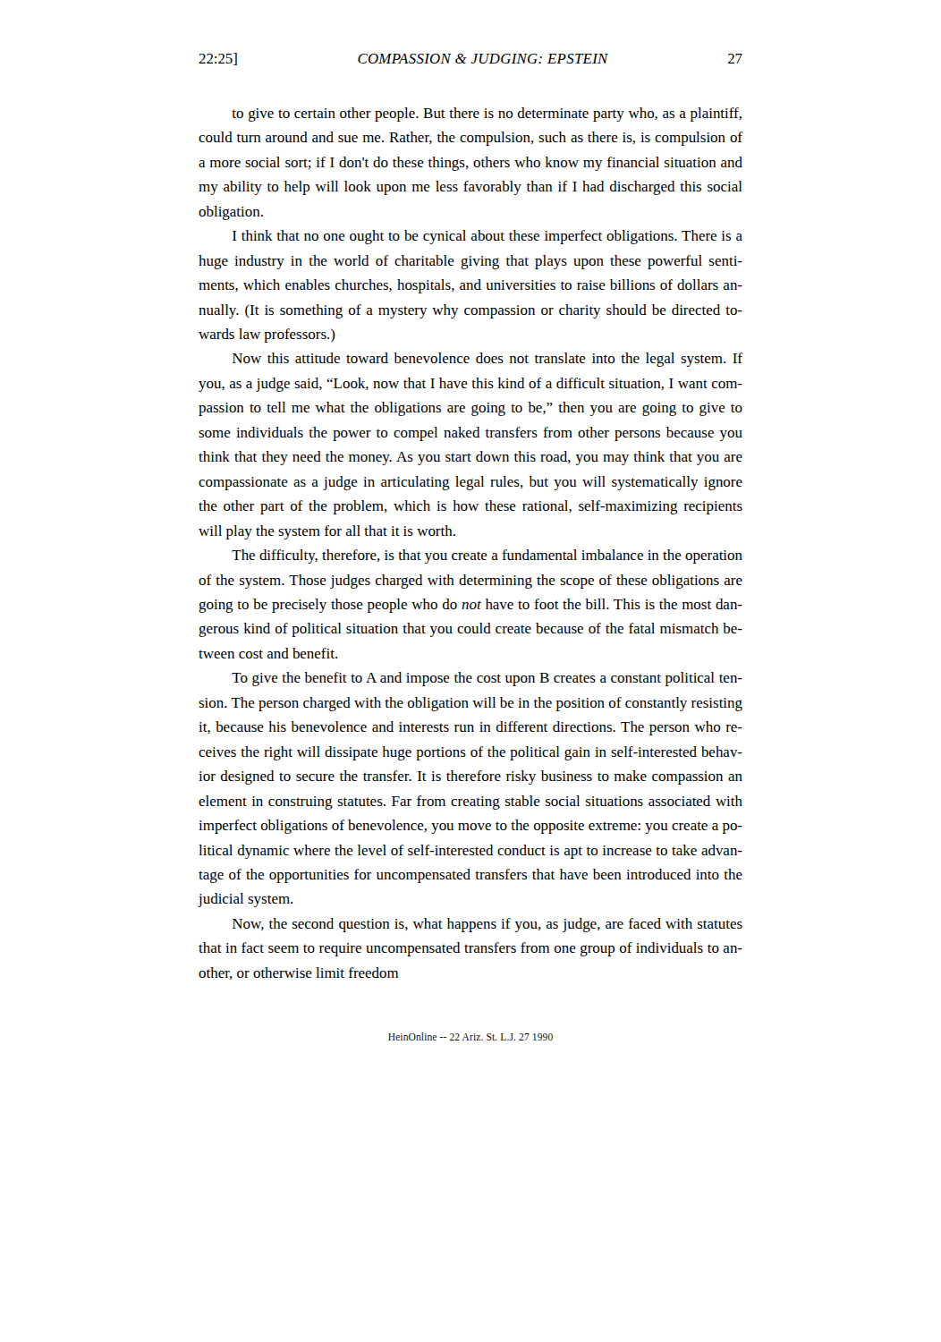22:25] COMPASSION & JUDGING: EPSTEIN 27
to give to certain other people. But there is no determinate party who, as a plaintiff, could turn around and sue me. Rather, the compulsion, such as there is, is compulsion of a more social sort; if I don't do these things, others who know my financial situation and my ability to help will look upon me less favorably than if I had discharged this social obligation.
I think that no one ought to be cynical about these imperfect obligations. There is a huge industry in the world of charitable giving that plays upon these powerful sentiments, which enables churches, hospitals, and universities to raise billions of dollars annually. (It is something of a mystery why compassion or charity should be directed towards law professors.)
Now this attitude toward benevolence does not translate into the legal system. If you, as a judge said, “Look, now that I have this kind of a difficult situation, I want compassion to tell me what the obligations are going to be,” then you are going to give to some individuals the power to compel naked transfers from other persons because you think that they need the money. As you start down this road, you may think that you are compassionate as a judge in articulating legal rules, but you will systematically ignore the other part of the problem, which is how these rational, self-maximizing recipients will play the system for all that it is worth.
The difficulty, therefore, is that you create a fundamental imbalance in the operation of the system. Those judges charged with determining the scope of these obligations are going to be precisely those people who do not have to foot the bill. This is the most dangerous kind of political situation that you could create because of the fatal mismatch between cost and benefit.
To give the benefit to A and impose the cost upon B creates a constant political tension. The person charged with the obligation will be in the position of constantly resisting it, because his benevolence and interests run in different directions. The person who receives the right will dissipate huge portions of the political gain in self-interested behavior designed to secure the transfer. It is therefore risky business to make compassion an element in construing statutes. Far from creating stable social situations associated with imperfect obligations of benevolence, you move to the opposite extreme: you create a political dynamic where the level of self-interested conduct is apt to increase to take advantage of the opportunities for uncompensated transfers that have been introduced into the judicial system.
Now, the second question is, what happens if you, as judge, are faced with statutes that in fact seem to require uncompensated transfers from one group of individuals to another, or otherwise limit freedom
HeinOnline -- 22 Ariz. St. L.J. 27 1990